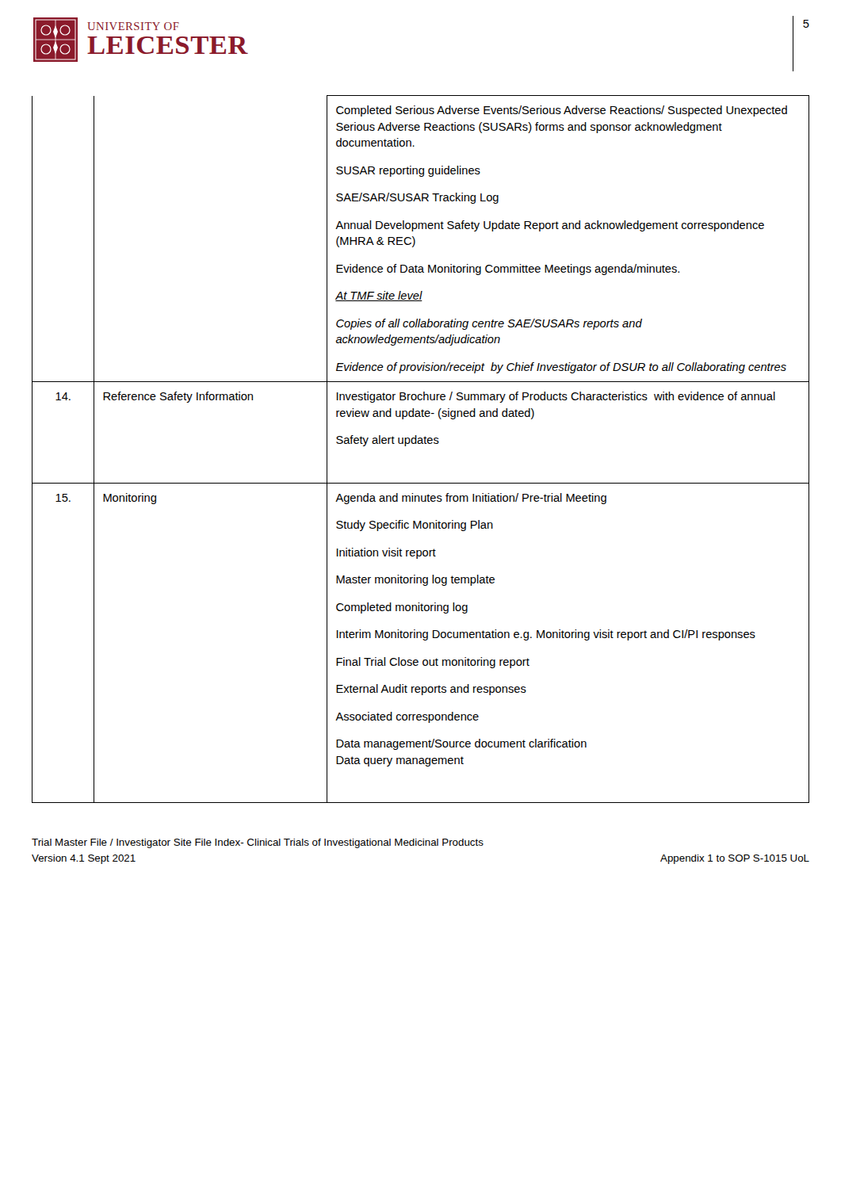UNIVERSITY OF LEICESTER
5
| | | Completed Serious Adverse Events/Serious Adverse Reactions/ Suspected Unexpected Serious Adverse Reactions (SUSARs) forms and sponsor acknowledgment documentation. SUSAR reporting guidelines SAE/SAR/SUSAR Tracking Log Annual Development Safety Update Report and acknowledgement correspondence (MHRA & REC) Evidence of Data Monitoring Committee Meetings agenda/minutes. At TMF site level Copies of all collaborating centre SAE/SUSARs reports and acknowledgements/adjudication Evidence of provision/receipt by Chief Investigator of DSUR to all Collaborating centres |
| 14. | Reference Safety Information | Investigator Brochure / Summary of Products Characteristics with evidence of annual review and update- (signed and dated) Safety alert updates |
| 15. | Monitoring | Agenda and minutes from Initiation/ Pre-trial Meeting Study Specific Monitoring Plan Initiation visit report Master monitoring log template Completed monitoring log Interim Monitoring Documentation e.g. Monitoring visit report and CI/PI responses Final Trial Close out monitoring report External Audit reports and responses Associated correspondence Data management/Source document clarification Data query management |
Trial Master File / Investigator Site File Index- Clinical Trials of Investigational Medicinal Products
Version 4.1 Sept 2021 Appendix 1 to SOP S-1015 UoL